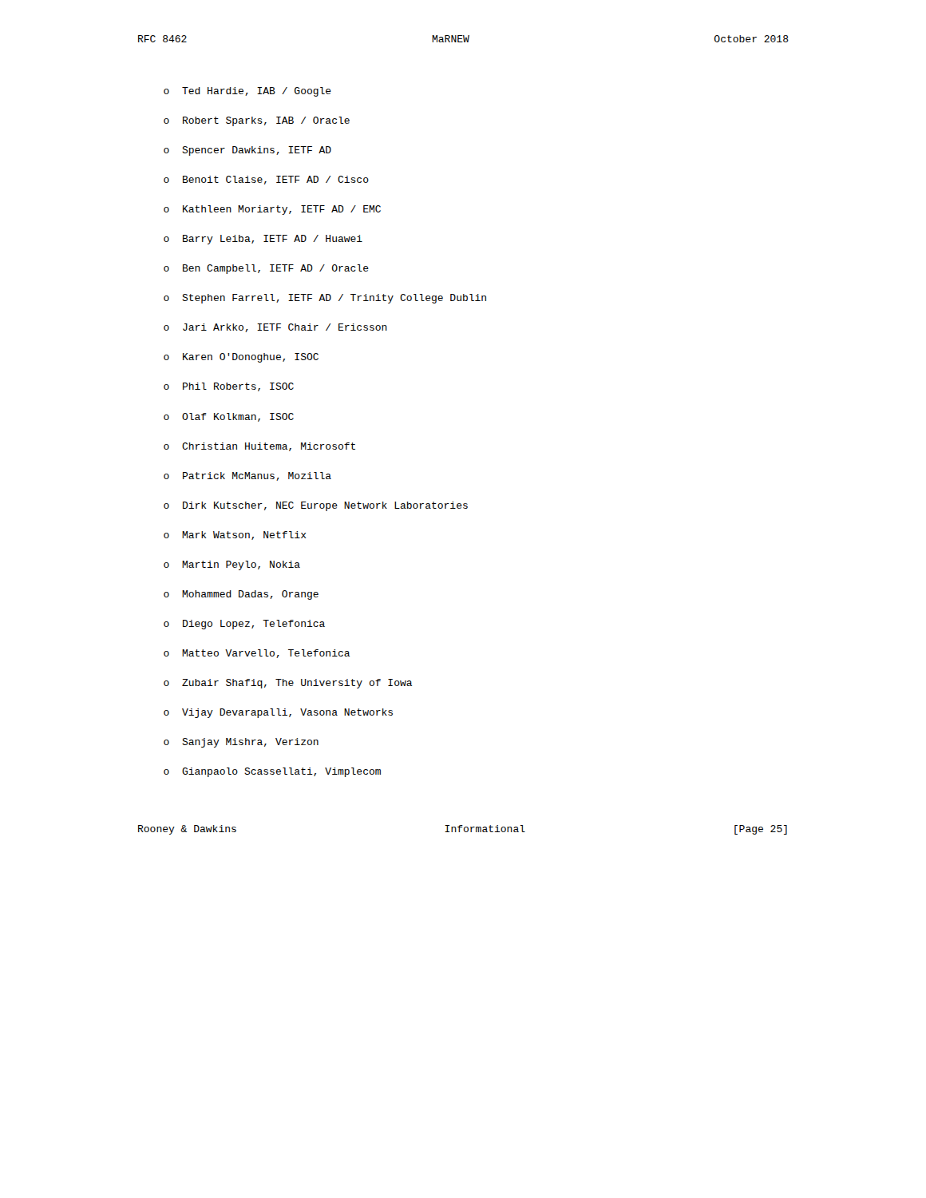RFC 8462 MaRNEW October 2018
Ted Hardie, IAB / Google
Robert Sparks, IAB / Oracle
Spencer Dawkins, IETF AD
Benoit Claise, IETF AD / Cisco
Kathleen Moriarty, IETF AD / EMC
Barry Leiba, IETF AD / Huawei
Ben Campbell, IETF AD / Oracle
Stephen Farrell, IETF AD / Trinity College Dublin
Jari Arkko, IETF Chair / Ericsson
Karen O'Donoghue, ISOC
Phil Roberts, ISOC
Olaf Kolkman, ISOC
Christian Huitema, Microsoft
Patrick McManus, Mozilla
Dirk Kutscher, NEC Europe Network Laboratories
Mark Watson, Netflix
Martin Peylo, Nokia
Mohammed Dadas, Orange
Diego Lopez, Telefonica
Matteo Varvello, Telefonica
Zubair Shafiq, The University of Iowa
Vijay Devarapalli, Vasona Networks
Sanjay Mishra, Verizon
Gianpaolo Scassellati, Vimplecom
Rooney & Dawkins Informational [Page 25]